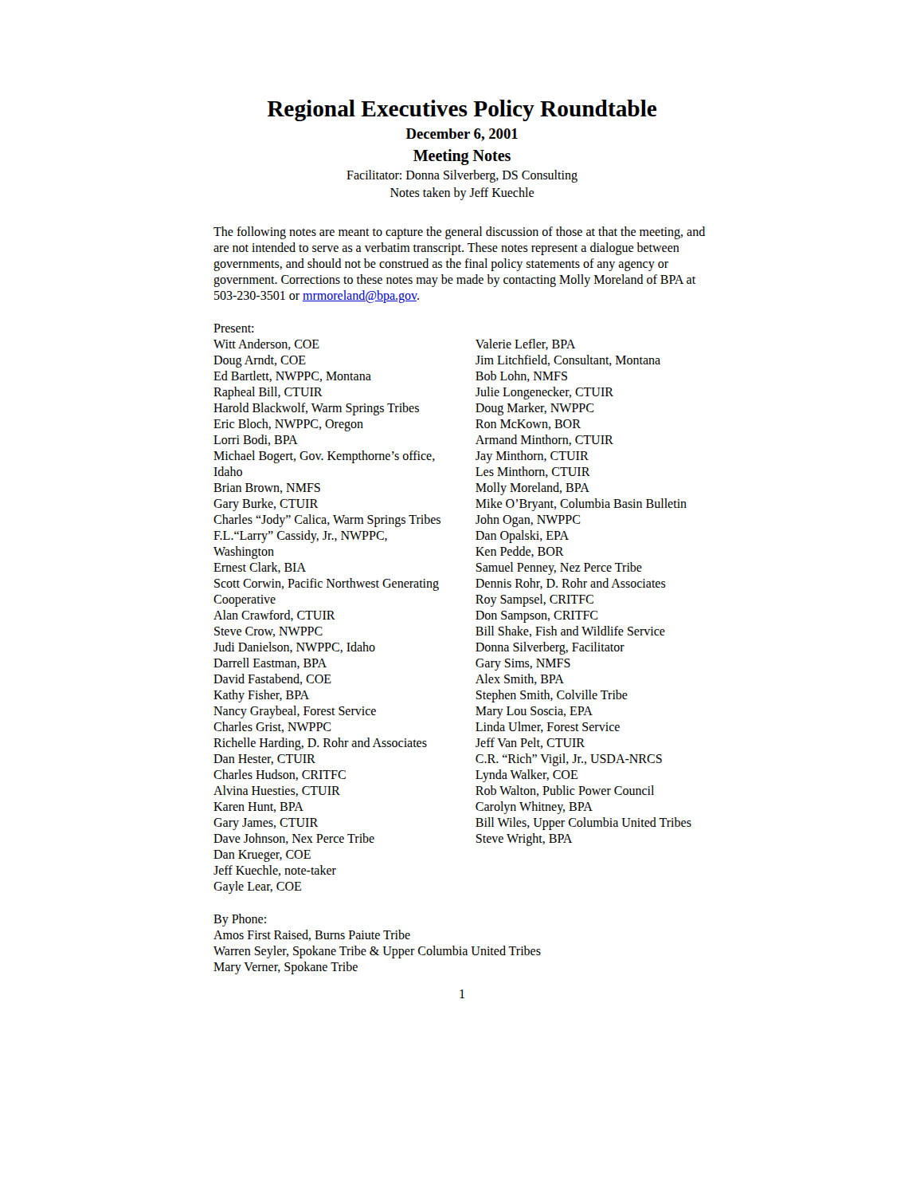Regional Executives Policy Roundtable
December 6, 2001
Meeting Notes
Facilitator: Donna Silverberg, DS Consulting
Notes taken by Jeff Kuechle
The following notes are meant to capture the general discussion of those at that the meeting, and are not intended to serve as a verbatim transcript. These notes represent a dialogue between governments, and should not be construed as the final policy statements of any agency or government. Corrections to these notes may be made by contacting Molly Moreland of BPA at 503-230-3501 or mrmoreland@bpa.gov.
Present:
Witt Anderson, COE
Doug Arndt, COE
Ed Bartlett, NWPPC, Montana
Rapheal Bill, CTUIR
Harold Blackwolf, Warm Springs Tribes
Eric Bloch, NWPPC, Oregon
Lorri Bodi, BPA
Michael Bogert, Gov. Kempthorne’s office, Idaho
Brian Brown, NMFS
Gary Burke, CTUIR
Charles “Jody” Calica, Warm Springs Tribes
F.L.“Larry” Cassidy, Jr., NWPPC, Washington
Ernest Clark, BIA
Scott Corwin, Pacific Northwest Generating Cooperative
Alan Crawford, CTUIR
Steve Crow, NWPPC
Judi Danielson, NWPPC, Idaho
Darrell Eastman, BPA
David Fastabend, COE
Kathy Fisher, BPA
Nancy Graybeal, Forest Service
Charles Grist, NWPPC
Richelle Harding, D. Rohr and Associates
Dan Hester, CTUIR
Charles Hudson, CRITFC
Alvina Huesties, CTUIR
Karen Hunt, BPA
Gary James, CTUIR
Dave Johnson, Nex Perce Tribe
Dan Krueger, COE
Jeff Kuechle, note-taker
Gayle Lear, COE
Valerie Lefler, BPA
Jim Litchfield, Consultant, Montana
Bob Lohn, NMFS
Julie Longenecker, CTUIR
Doug Marker, NWPPC
Ron McKown, BOR
Armand Minthorn, CTUIR
Jay Minthorn, CTUIR
Les Minthorn, CTUIR
Molly Moreland, BPA
Mike O’Bryant, Columbia Basin Bulletin
John Ogan, NWPPC
Dan Opalski, EPA
Ken Pedde, BOR
Samuel Penney, Nez Perce Tribe
Dennis Rohr, D. Rohr and Associates
Roy Sampsel, CRITFC
Don Sampson, CRITFC
Bill Shake, Fish and Wildlife Service
Donna Silverberg, Facilitator
Gary Sims, NMFS
Alex Smith, BPA
Stephen Smith, Colville Tribe
Mary Lou Soscia, EPA
Linda Ulmer, Forest Service
Jeff Van Pelt, CTUIR
C.R. “Rich” Vigil, Jr., USDA-NRCS
Lynda Walker, COE
Rob Walton, Public Power Council
Carolyn Whitney, BPA
Bill Wiles, Upper Columbia United Tribes
Steve Wright, BPA
By Phone:
Amos First Raised, Burns Paiute Tribe
Warren Seyler, Spokane Tribe & Upper Columbia United Tribes
Mary Verner, Spokane Tribe
1